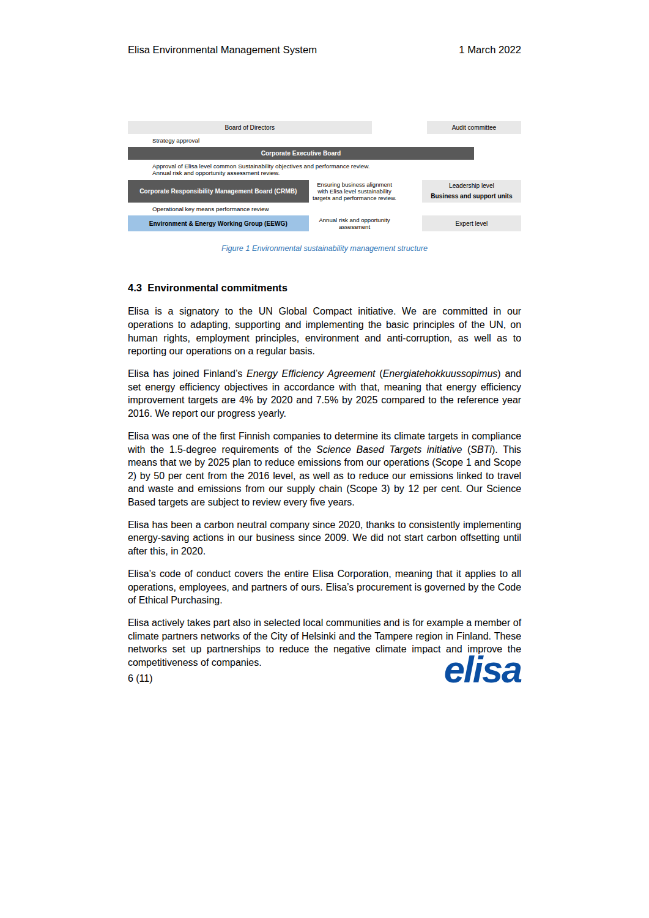Elisa Environmental Management System 1 March 2022
Board of Directors
Audit committee
Strategy approval
Corporate Executive Board
Approval of Elisa level common Sustainability objectives and performance review.
Annual risk and opportunity assessment review.
Corporate Responsibility Management Board (CRMB)
Ensuring business alignment with Elisa level sustainability targets and performance review.
Leadership level
Business and support units
Operational key means performance review
Environment & Energy Working Group (EEWG)
Annual risk and opportunity assessment
Expert level
Figure 1 Environmental sustainability management structure
4.3 Environmental commitments
Elisa is a signatory to the UN Global Compact initiative. We are committed in our operations to adapting, supporting and implementing the basic principles of the UN, on human rights, employment principles, environment and anti-corruption, as well as to reporting our operations on a regular basis.
Elisa has joined Finland’s Energy Efficiency Agreement (Energiatehokkuussopimus) and set energy efficiency objectives in accordance with that, meaning that energy efficiency improvement targets are 4% by 2020 and 7.5% by 2025 compared to the reference year 2016. We report our progress yearly.
Elisa was one of the first Finnish companies to determine its climate targets in compliance with the 1.5-degree requirements of the Science Based Targets initiative (SBTi). This means that we by 2025 plan to reduce emissions from our operations (Scope 1 and Scope 2) by 50 per cent from the 2016 level, as well as to reduce our emissions linked to travel and waste and emissions from our supply chain (Scope 3) by 12 per cent. Our Science Based targets are subject to review every five years.
Elisa has been a carbon neutral company since 2020, thanks to consistently implementing energy-saving actions in our business since 2009. We did not start carbon offsetting until after this, in 2020.
Elisa’s code of conduct covers the entire Elisa Corporation, meaning that it applies to all operations, employees, and partners of ours. Elisa’s procurement is governed by the Code of Ethical Purchasing.
Elisa actively takes part also in selected local communities and is for example a member of climate partners networks of the City of Helsinki and the Tampere region in Finland. These networks set up partnerships to reduce the negative climate impact and improve the competitiveness of companies.
6 (11)
elisa